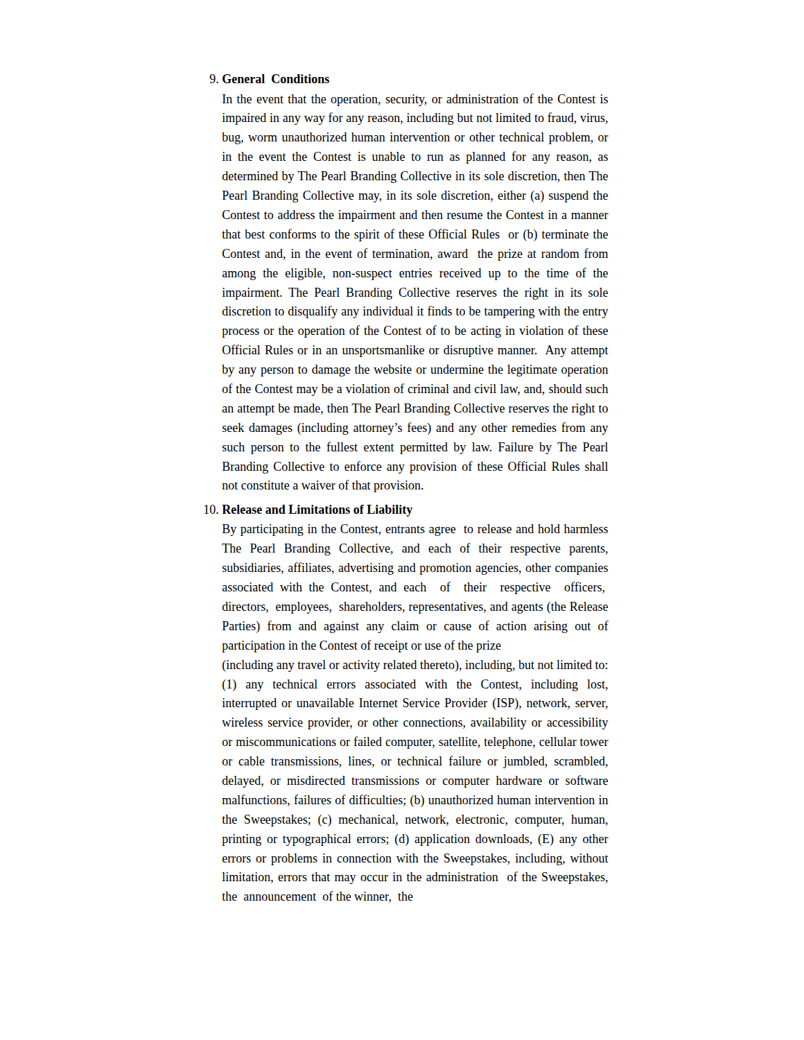General Conditions
In the event that the operation, security, or administration of the Contest is impaired in any way for any reason, including but not limited to fraud, virus, bug, worm unauthorized human intervention or other technical problem, or in the event the Contest is unable to run as planned for any reason, as determined by The Pearl Branding Collective in its sole discretion, then The Pearl Branding Collective may, in its sole discretion, either (a) suspend the Contest to address the impairment and then resume the Contest in a manner that best conforms to the spirit of these Official Rules or (b) terminate the Contest and, in the event of termination, award the prize at random from among the eligible, non-suspect entries received up to the time of the impairment. The Pearl Branding Collective reserves the right in its sole discretion to disqualify any individual it finds to be tampering with the entry process or the operation of the Contest of to be acting in violation of these Official Rules or in an unsportsmanlike or disruptive manner. Any attempt by any person to damage the website or undermine the legitimate operation of the Contest may be a violation of criminal and civil law, and, should such an attempt be made, then The Pearl Branding Collective reserves the right to seek damages (including attorney’s fees) and any other remedies from any such person to the fullest extent permitted by law. Failure by The Pearl Branding Collective to enforce any provision of these Official Rules shall not constitute a waiver of that provision.
Release and Limitations of Liability
By participating in the Contest, entrants agree to release and hold harmless The Pearl Branding Collective, and each of their respective parents, subsidiaries, affiliates, advertising and promotion agencies, other companies associated with the Contest, and each of their respective officers, directors, employees, shareholders, representatives, and agents (the Release Parties) from and against any claim or cause of action arising out of participation in the Contest of receipt or use of the prize
(including any travel or activity related thereto), including, but not limited to: (1) any technical errors associated with the Contest, including lost, interrupted or unavailable Internet Service Provider (ISP), network, server, wireless service provider, or other connections, availability or accessibility or miscommunications or failed computer, satellite, telephone, cellular tower or cable transmissions, lines, or technical failure or jumbled, scrambled, delayed, or misdirected transmissions or computer hardware or software malfunctions, failures of difficulties; (b) unauthorized human intervention in the Sweepstakes; (c) mechanical, network, electronic, computer, human, printing or typographical errors; (d) application downloads, (E) any other errors or problems in connection with the Sweepstakes, including, without limitation, errors that may occur in the administration of the Sweepstakes, the announcement of the winner, the